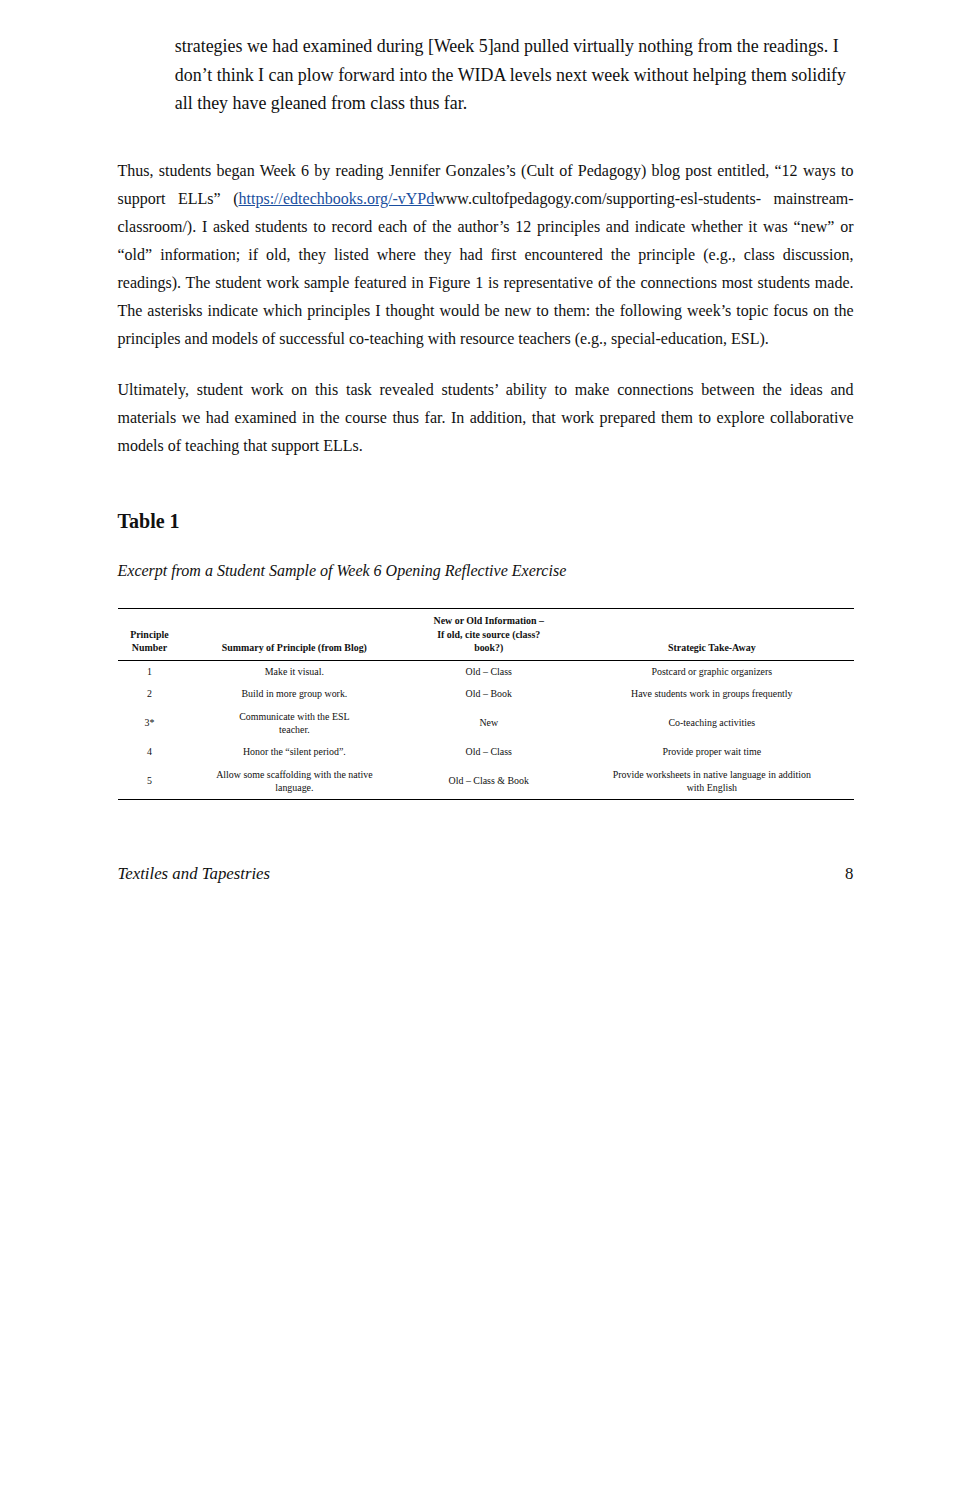strategies we had examined during [Week 5]and pulled virtually nothing from the readings. I don’t think I can plow forward into the WIDA levels next week without helping them solidify all they have gleaned from class thus far.
Thus, students began Week 6 by reading Jennifer Gonzales’s (Cult of Pedagogy) blog post entitled, “12 ways to support ELLs” (https://edtechbooks.org/-vYPdwww.cultofpedagogy.com/supporting-esl-students- mainstream-classroom/). I asked students to record each of the author’s 12 principles and indicate whether it was “new” or “old” information; if old, they listed where they had first encountered the principle (e.g., class discussion, readings). The student work sample featured in Figure 1 is representative of the connections most students made. The asterisks indicate which principles I thought would be new to them: the following week’s topic focus on the principles and models of successful co-teaching with resource teachers (e.g., special-education, ESL).
Ultimately, student work on this task revealed students’ ability to make connections between the ideas and materials we had examined in the course thus far. In addition, that work prepared them to explore collaborative models of teaching that support ELLs.
Table 1
Excerpt from a Student Sample of Week 6 Opening Reflective Exercise
| Principle Number | Summary of Principle (from Blog) | New or Old Information – If old, cite source (class? book?) | Strategic Take-Away |
| --- | --- | --- | --- |
| 1 | Make it visual. | Old – Class | Postcard or graphic organizers |
| 2 | Build in more group work. | Old – Book | Have students work in groups frequently |
| 3* | Communicate with the ESL teacher. | New | Co-teaching activities |
| 4 | Honor the “silent period”. | Old – Class | Provide proper wait time |
| 5 | Allow some scaffolding with the native language. | Old – Class & Book | Provide worksheets in native language in addition with English |
Textiles and Tapestries 8